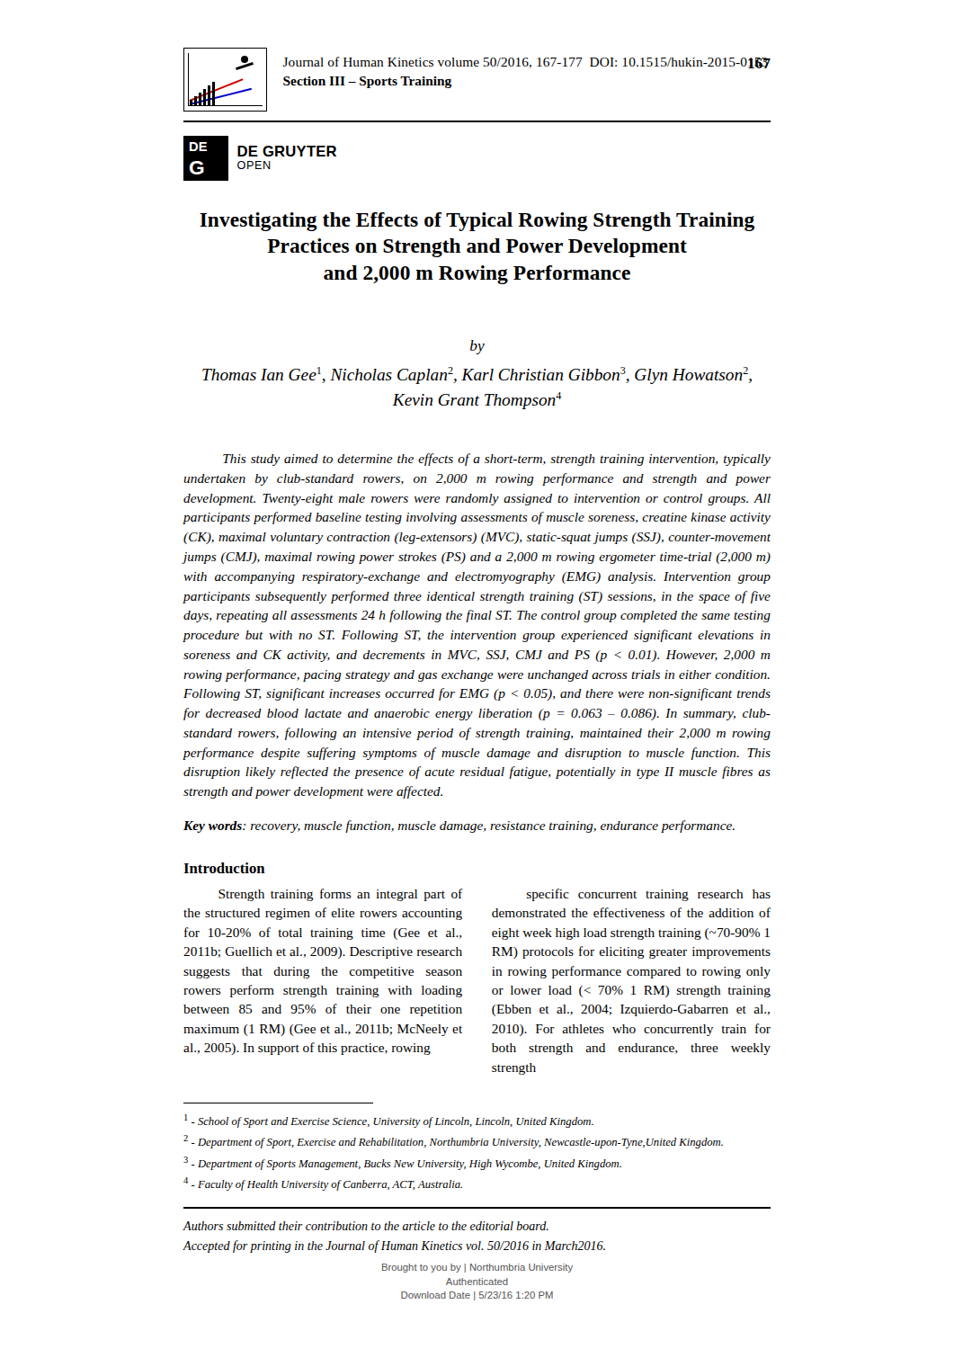167
Journal of Human Kinetics volume 50/2016, 167-177 DOI: 10.1515/hukin-2015-0153
Section III – Sports Training
DE G
DE GRUYTER
OPEN
Investigating the Effects of Typical Rowing Strength Training
Practices on Strength and Power Development
and 2,000 m Rowing Performance
by
Thomas Ian Gee1, Nicholas Caplan2, Karl Christian Gibbon3, Glyn Howatson2,
Kevin Grant Thompson4
This study aimed to determine the effects of a short-term, strength training intervention, typically undertaken by club-standard rowers, on 2,000 m rowing performance and strength and power development. Twenty-eight male rowers were randomly assigned to intervention or control groups. All participants performed baseline testing involving assessments of muscle soreness, creatine kinase activity (CK), maximal voluntary contraction (leg-extensors) (MVC), static-squat jumps (SSJ), counter-movement jumps (CMJ), maximal rowing power strokes (PS) and a 2,000 m rowing ergometer time-trial (2,000 m) with accompanying respiratory-exchange and electromyography (EMG) analysis. Intervention group participants subsequently performed three identical strength training (ST) sessions, in the space of five days, repeating all assessments 24 h following the final ST. The control group completed the same testing procedure but with no ST. Following ST, the intervention group experienced significant elevations in soreness and CK activity, and decrements in MVC, SSJ, CMJ and PS (p < 0.01). However, 2,000 m rowing performance, pacing strategy and gas exchange were unchanged across trials in either condition. Following ST, significant increases occurred for EMG (p < 0.05), and there were non-significant trends for decreased blood lactate and anaerobic energy liberation (p = 0.063 – 0.086). In summary, club-standard rowers, following an intensive period of strength training, maintained their 2,000 m rowing performance despite suffering symptoms of muscle damage and disruption to muscle function. This disruption likely reflected the presence of acute residual fatigue, potentially in type II muscle fibres as strength and power development were affected.
Key words: recovery, muscle function, muscle damage, resistance training, endurance performance.
Introduction
Strength training forms an integral part of the structured regimen of elite rowers accounting for 10-20% of total training time (Gee et al., 2011b; Guellich et al., 2009). Descriptive research suggests that during the competitive season rowers perform strength training with loading between 85 and 95% of their one repetition maximum (1 RM) (Gee et al., 2011b; McNeely et al., 2005). In support of this practice, rowing
specific concurrent training research has demonstrated the effectiveness of the addition of eight week high load strength training (~70-90% 1 RM) protocols for eliciting greater improvements in rowing performance compared to rowing only or lower load (< 70% 1 RM) strength training (Ebben et al., 2004; Izquierdo-Gabarren et al., 2010). For athletes who concurrently train for both strength and endurance, three weekly strength
1 - School of Sport and Exercise Science, University of Lincoln, Lincoln, United Kingdom.
2 - Department of Sport, Exercise and Rehabilitation, Northumbria University, Newcastle-upon-Tyne,United Kingdom.
3 - Department of Sports Management, Bucks New University, High Wycombe, United Kingdom.
4 - Faculty of Health University of Canberra, ACT, Australia.
Authors submitted their contribution to the article to the editorial board.
Accepted for printing in the Journal of Human Kinetics vol. 50/2016 in March2016.
Brought to you by | Northumbria University
Authenticated
Download Date | 5/23/16 1:20 PM